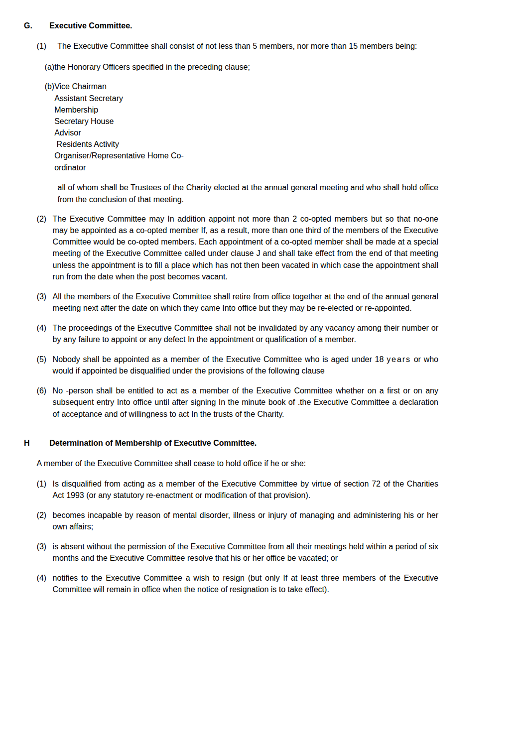G. Executive Committee.
(1) The Executive Committee shall consist of not less than 5 members, nor more than 15 members being:
(a)
the Honorary Officers specified in the preceding clause;
(b)
Vice Chairman
Assistant Secretary
Membership
Secretary House
Advisor
Residents Activity
Organiser/Representative Home Co-
ordinator
all of whom shall be Trustees of the Charity elected at the annual general meeting and who shall hold office from the conclusion of that meeting.
(2)
The Executive Committee may In addition appoint not more than 2 co-opted members but so that no-one may be appointed as a co-opted member If, as a result, more than one third of the members of the Executive Committee would be co-opted members. Each appointment of a co-opted member shall be made at a special meeting of the Executive Committee called under clause J and shall take effect from the end of that meeting unless the appointment is to fill a place which has not then been vacated in which case the appointment shall run from the date when the post becomes vacant.
(3)
All the members of the Executive Committee shall retire from office together at the end of the annual general meeting next after the date on which they came Into office but they may be re-elected or re-appointed.
(4)
The proceedings of the Executive Committee shall not be invalidated by any vacancy among their number or by any failure to appoint or any defect In the appointment or qualification of a member.
(5)
Nobody shall be appointed as a member of the Executive Committee who is aged under 18 years or who would if appointed be disqualified under the provisions of the following clause
(6)
No -person shall be entitled to act as a member of the Executive Committee whether on a first or on any subsequent entry Into office until after signing In the minute book of .the Executive Committee a declaration of acceptance and of willingness to act In the trusts of the Charity.
HDetermination of Membership of Executive Committee.
A member of the Executive Committee shall cease to hold office if he or she:
(1)
Is disqualified from acting as a member of the Executive Committee by virtue of section 72 of the Charities Act 1993 (or any statutory re-enactment or modification of that provision).
(2)
becomes incapable by reason of mental disorder, illness or injury of managing and administering his or her own affairs;
(3)
is absent without the permission of the Executive Committee from all their meetings held within a period of six months and the Executive Committee resolve that his or her office be vacated; or
(4)
notifies to the Executive Committee a wish to resign (but only If at least three members of the Executive Committee will remain in office when the notice of resignation is to take effect).